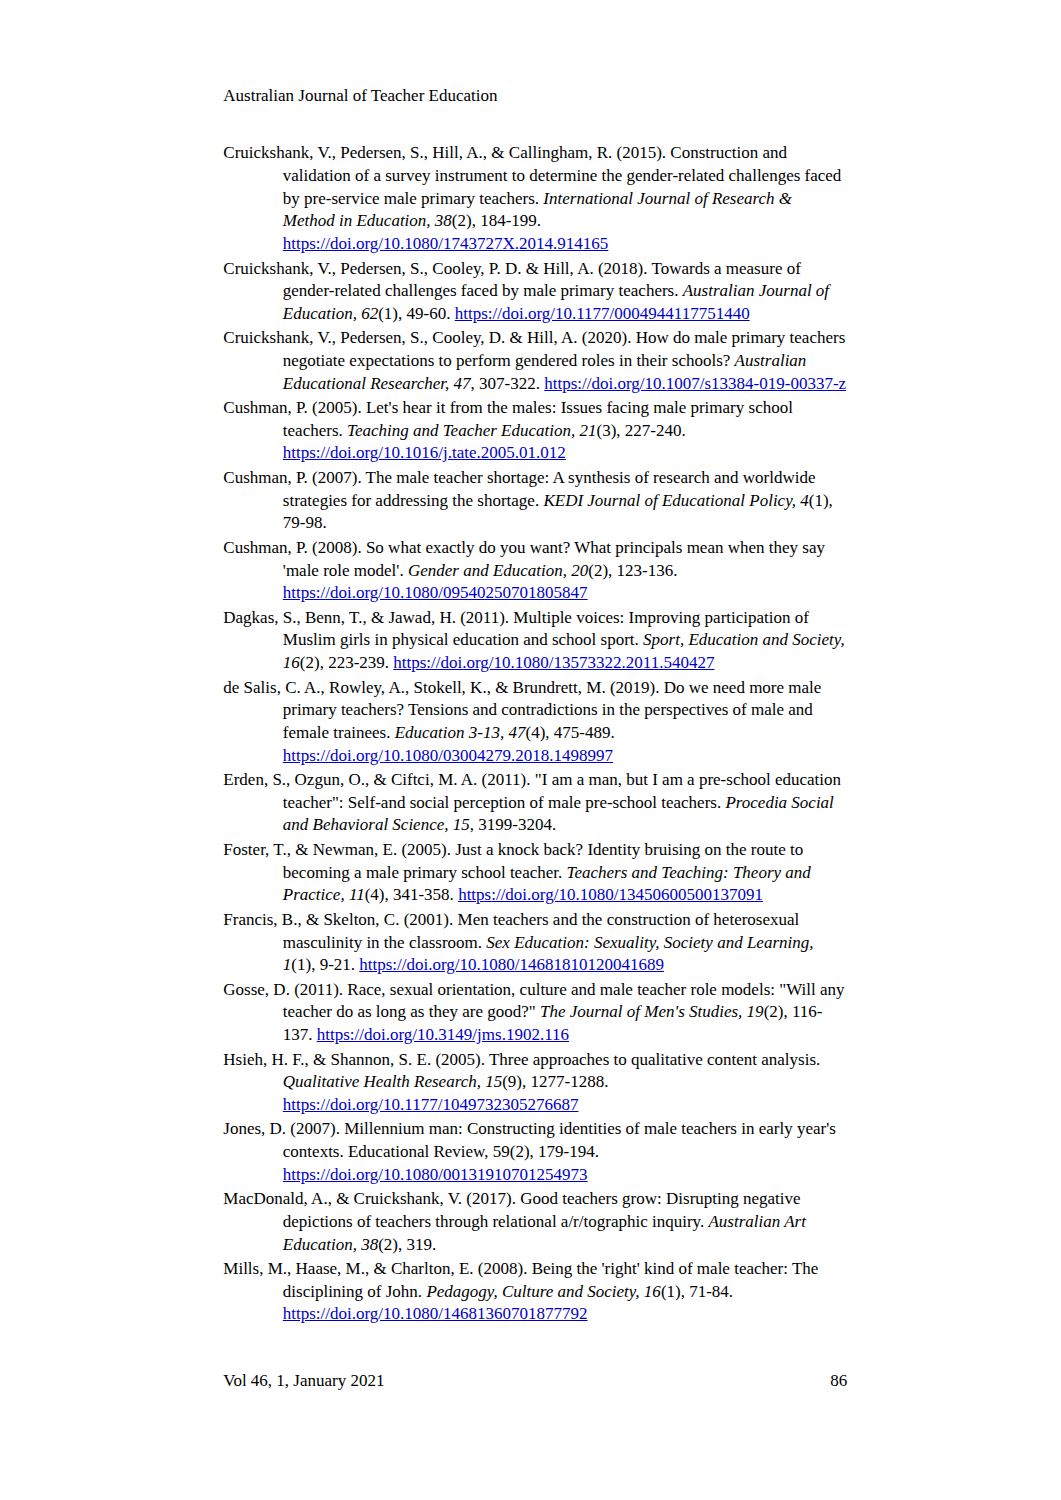Australian Journal of Teacher Education
Cruickshank, V., Pedersen, S., Hill, A., & Callingham, R. (2015). Construction and validation of a survey instrument to determine the gender-related challenges faced by pre-service male primary teachers. International Journal of Research & Method in Education, 38(2), 184-199. https://doi.org/10.1080/1743727X.2014.914165
Cruickshank, V., Pedersen, S., Cooley, P. D. & Hill, A. (2018). Towards a measure of gender-related challenges faced by male primary teachers. Australian Journal of Education, 62(1), 49-60. https://doi.org/10.1177/0004944117751440
Cruickshank, V., Pedersen, S., Cooley, D. & Hill, A. (2020). How do male primary teachers negotiate expectations to perform gendered roles in their schools? Australian Educational Researcher, 47, 307-322. https://doi.org/10.1007/s13384-019-00337-z
Cushman, P. (2005). Let's hear it from the males: Issues facing male primary school teachers. Teaching and Teacher Education, 21(3), 227-240. https://doi.org/10.1016/j.tate.2005.01.012
Cushman, P. (2007). The male teacher shortage: A synthesis of research and worldwide strategies for addressing the shortage. KEDI Journal of Educational Policy, 4(1), 79-98.
Cushman, P. (2008). So what exactly do you want? What principals mean when they say 'male role model'. Gender and Education, 20(2), 123-136. https://doi.org/10.1080/09540250701805847
Dagkas, S., Benn, T., & Jawad, H. (2011). Multiple voices: Improving participation of Muslim girls in physical education and school sport. Sport, Education and Society, 16(2), 223-239. https://doi.org/10.1080/13573322.2011.540427
de Salis, C. A., Rowley, A., Stokell, K., & Brundrett, M. (2019). Do we need more male primary teachers? Tensions and contradictions in the perspectives of male and female trainees. Education 3-13, 47(4), 475-489. https://doi.org/10.1080/03004279.2018.1498997
Erden, S., Ozgun, O., & Ciftci, M. A. (2011). "I am a man, but I am a pre-school education teacher": Self-and social perception of male pre-school teachers. Procedia Social and Behavioral Science, 15, 3199-3204.
Foster, T., & Newman, E. (2005). Just a knock back? Identity bruising on the route to becoming a male primary school teacher. Teachers and Teaching: Theory and Practice, 11(4), 341-358. https://doi.org/10.1080/13450600500137091
Francis, B., & Skelton, C. (2001). Men teachers and the construction of heterosexual masculinity in the classroom. Sex Education: Sexuality, Society and Learning, 1(1), 9-21. https://doi.org/10.1080/14681810120041689
Gosse, D. (2011). Race, sexual orientation, culture and male teacher role models: "Will any teacher do as long as they are good?" The Journal of Men's Studies, 19(2), 116-137. https://doi.org/10.3149/jms.1902.116
Hsieh, H. F., & Shannon, S. E. (2005). Three approaches to qualitative content analysis. Qualitative Health Research, 15(9), 1277-1288. https://doi.org/10.1177/1049732305276687
Jones, D. (2007). Millennium man: Constructing identities of male teachers in early year's contexts. Educational Review, 59(2), 179-194. https://doi.org/10.1080/00131910701254973
MacDonald, A., & Cruickshank, V. (2017). Good teachers grow: Disrupting negative depictions of teachers through relational a/r/tographic inquiry. Australian Art Education, 38(2), 319.
Mills, M., Haase, M., & Charlton, E. (2008). Being the 'right' kind of male teacher: The disciplining of John. Pedagogy, Culture and Society, 16(1), 71-84. https://doi.org/10.1080/14681360701877792
Vol 46, 1, January 2021 86